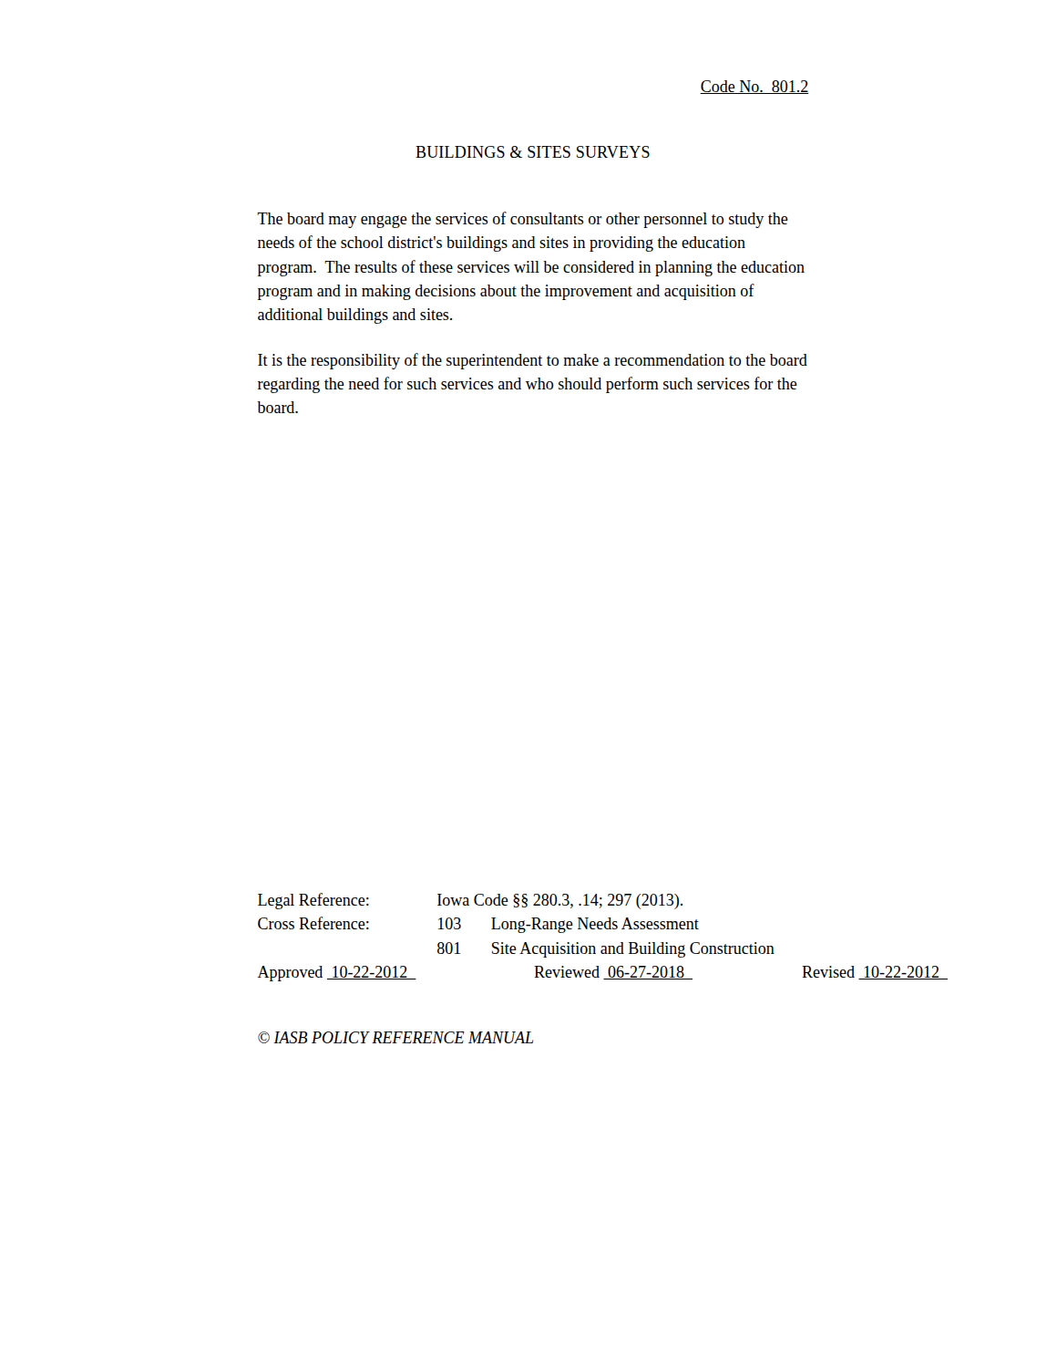Code No. 801.2
BUILDINGS & SITES SURVEYS
The board may engage the services of consultants or other personnel to study the needs of the school district's buildings and sites in providing the education program. The results of these services will be considered in planning the education program and in making decisions about the improvement and acquisition of additional buildings and sites.
It is the responsibility of the superintendent to make a recommendation to the board regarding the need for such services and who should perform such services for the board.
| Legal Reference: | Iowa Code §§ 280.3, .14; 297 (2013). |
| Cross Reference: | 103 | Long-Range Needs Assessment |
| | 801 | Site Acquisition and Building Construction |
Approved 10-22-2012 Reviewed 06-27-2018 Revised 10-22-2012
© IASB POLICY REFERENCE MANUAL